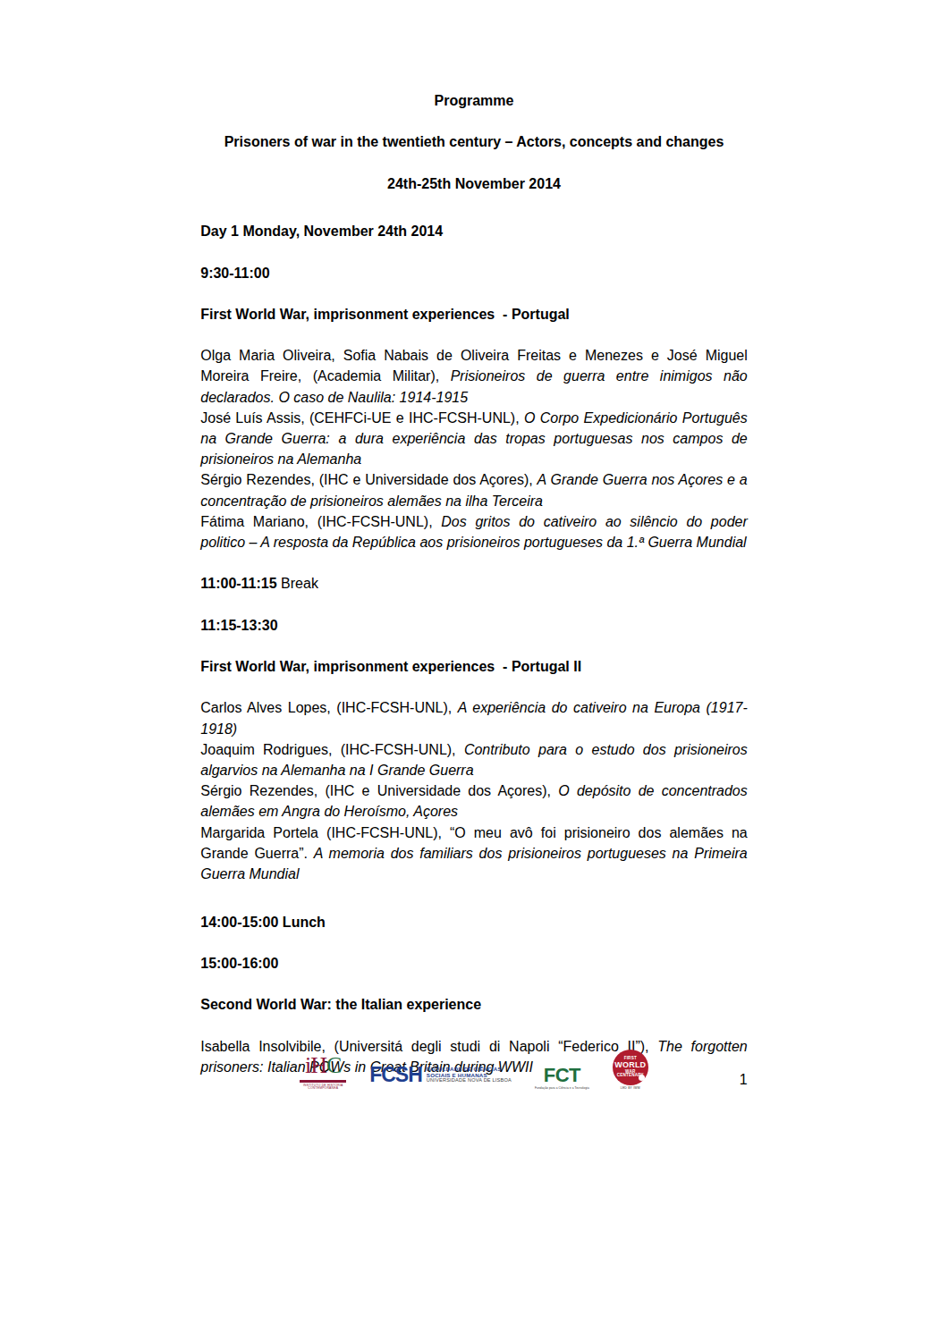Programme
Prisoners of war in the twentieth century – Actors, concepts and changes
24th-25th November 2014
Day 1 Monday, November 24th 2014
9:30-11:00
First World War, imprisonment experiences - Portugal
Olga Maria Oliveira, Sofia Nabais de Oliveira Freitas e Menezes e José Miguel Moreira Freire, (Academia Militar), Prisioneiros de guerra entre inimigos não declarados. O caso de Naulila: 1914-1915
José Luís Assis, (CEHFCi-UE e IHC-FCSH-UNL), O Corpo Expedicionário Português na Grande Guerra: a dura experiência das tropas portuguesas nos campos de prisioneiros na Alemanha
Sérgio Rezendes, (IHC e Universidade dos Açores), A Grande Guerra nos Açores e a concentração de prisioneiros alemães na ilha Terceira
Fátima Mariano, (IHC-FCSH-UNL), Dos gritos do cativeiro ao silêncio do poder politico – A resposta da República aos prisioneiros portugueses da 1.ª Guerra Mundial
11:00-11:15 Break
11:15-13:30
First World War, imprisonment experiences - Portugal II
Carlos Alves Lopes, (IHC-FCSH-UNL), A experiência do cativeiro na Europa (1917-1918)
Joaquim Rodrigues, (IHC-FCSH-UNL), Contributo para o estudo dos prisioneiros algarvios na Alemanha na I Grande Guerra
Sérgio Rezendes, (IHC e Universidade dos Açores), O depósito de concentrados alemães em Angra do Heroísmo, Açores
Margarida Portela (IHC-FCSH-UNL), “O meu avô foi prisioneiro dos alemães na Grande Guerra”. A memoria dos familiars dos prisioneiros portugueses na Primeira Guerra Mundial
14:00-15:00 Lunch
15:00-16:00
Second World War: the Italian experience
Isabella Insolvibile, (Universitá degli studi di Napoli “Federico II”), The forgotten prisoners: Italian POWs in Great Britain during WWII
iHC
Instituto de História Contemporânea
FCSH
FACULDADE DE CIÊNCIAS
SOCIAIS E HUMANAS
UNIVERSIDADE NOVA DE LISBOA
FCT
Fundação para a Ciência e a Tecnologia
FIRST WORLD WAR CENTENARY
LED BY IWM
1